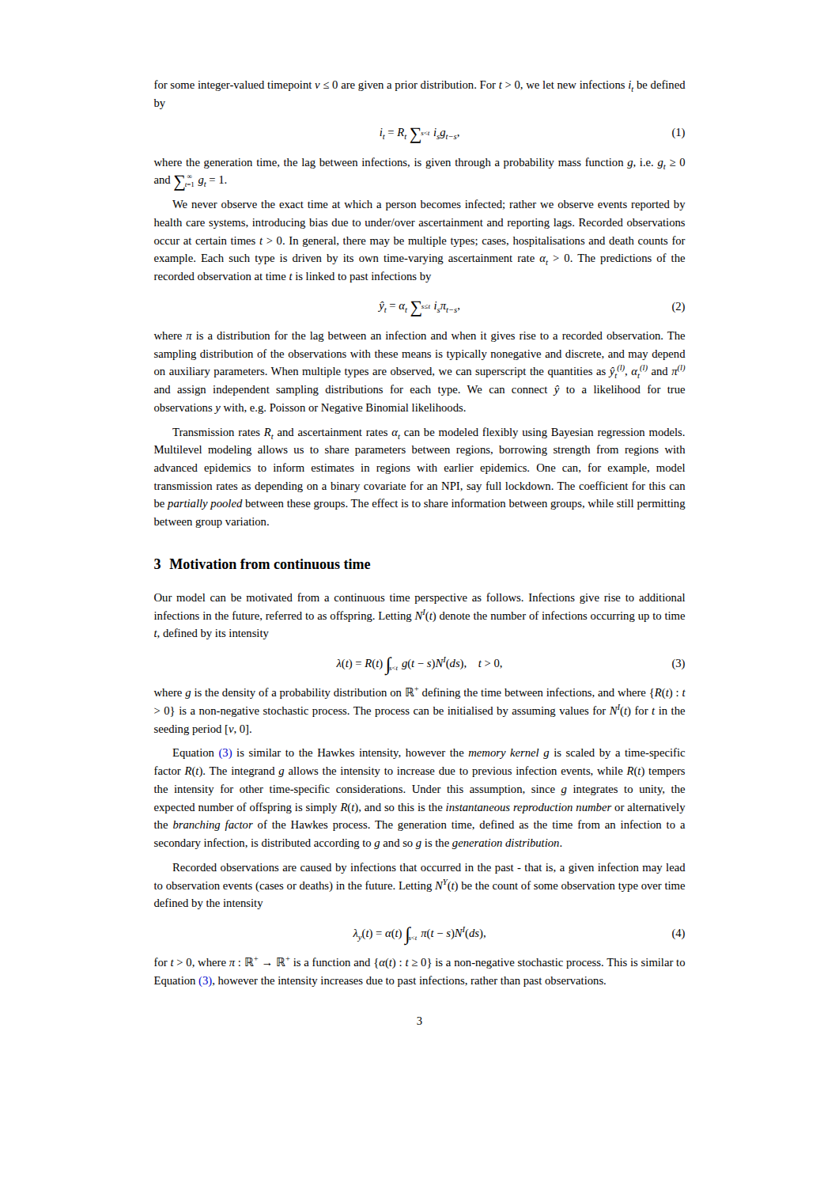for some integer-valued timepoint v ≤ 0 are given a prior distribution. For t > 0, we let new infections it be defined by
it = Rt ∑s<t is gt−s, (1)
where the generation time, the lag between infections, is given through a probability mass function g, i.e. gt ≥ 0 and ∑∞t=1 gt = 1.
We never observe the exact time at which a person becomes infected; rather we observe events reported by health care systems, introducing bias due to under/over ascertainment and reporting lags. Recorded observations occur at certain times t > 0. In general, there may be multiple types; cases, hospitalisations and death counts for example. Each such type is driven by its own time-varying ascertainment rate αt > 0. The predictions of the recorded observation at time t is linked to past infections by
ŷt = αt ∑s≤t is πt−s, (2)
where π is a distribution for the lag between an infection and when it gives rise to a recorded observation. The sampling distribution of the observations with these means is typically nonegative and discrete, and may depend on auxiliary parameters. When multiple types are observed, we can superscript the quantities as ŷt(l), αt(l) and π(l) and assign independent sampling distributions for each type. We can connect ŷ to a likelihood for true observations y with, e.g. Poisson or Negative Binomial likelihoods.
Transmission rates Rt and ascertainment rates αt can be modeled flexibly using Bayesian regression models. Multilevel modeling allows us to share parameters between regions, borrowing strength from regions with advanced epidemics to inform estimates in regions with earlier epidemics. One can, for example, model transmission rates as depending on a binary covariate for an NPI, say full lockdown. The coefficient for this can be partially pooled between these groups. The effect is to share information between groups, while still permitting between group variation.
3 Motivation from continuous time
Our model can be motivated from a continuous time perspective as follows. Infections give rise to additional infections in the future, referred to as offspring. Letting NI(t) denote the number of infections occurring up to time t, defined by its intensity
λ(t) = R(t) ∫s<t g(t − s)NI(ds), t > 0, (3)
where g is the density of a probability distribution on ℝ+ defining the time between infections, and where {R(t) : t > 0} is a non-negative stochastic process. The process can be initialised by assuming values for NI(t) for t in the seeding period [v, 0].
Equation (3) is similar to the Hawkes intensity, however the memory kernel g is scaled by a time-specific factor R(t). The integrand g allows the intensity to increase due to previous infection events, while R(t) tempers the intensity for other time-specific considerations. Under this assumption, since g integrates to unity, the expected number of offspring is simply R(t), and so this is the instantaneous reproduction number or alternatively the branching factor of the Hawkes process. The generation time, defined as the time from an infection to a secondary infection, is distributed according to g and so g is the generation distribution.
Recorded observations are caused by infections that occurred in the past - that is, a given infection may lead to observation events (cases or deaths) in the future. Letting NY(t) be the count of some observation type over time defined by the intensity
λy(t) = α(t) ∫s<t π(t − s)NI(ds), (4)
for t > 0, where π : ℝ+ → ℝ+ is a function and {α(t) : t ≥ 0} is a non-negative stochastic process. This is similar to Equation (3), however the intensity increases due to past infections, rather than past observations.
3